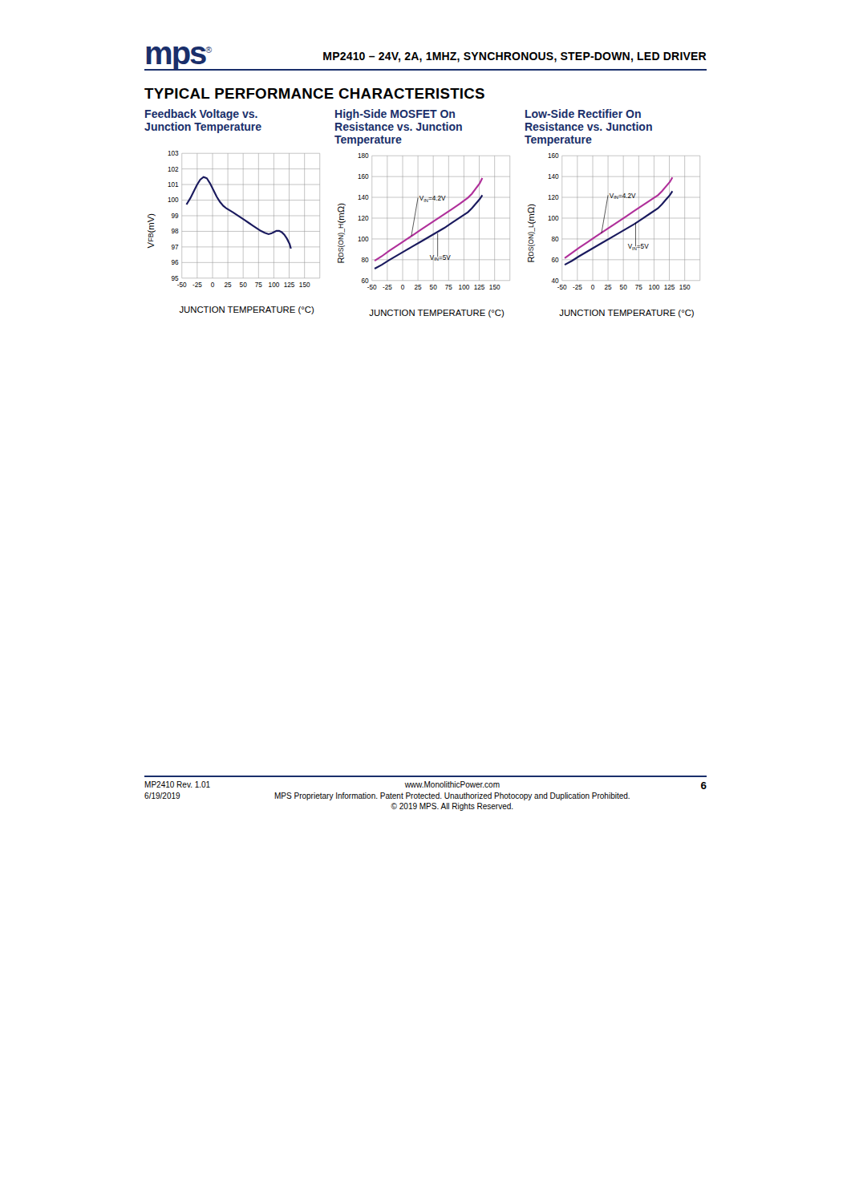mps®
MP2410 – 24V, 2A, 1MHZ, SYNCHRONOUS, STEP-DOWN, LED DRIVER
TYPICAL PERFORMANCE CHARACTERISTICS
Feedback Voltage vs.
Junction Temperature
VFB (mV)
103 102 101 100 99 98 97 96 95 -50 -25 0 25 50 75 100 125 150
JUNCTION TEMPERATURE (°C)
High-Side MOSFET On
Resistance vs. Junction
Temperature
RDS(ON)_H (mΩ)
180 160 140 120 100 80 60 -50 -25 0 25 50 75 100 125 150 VIN=4.2V VIN=5V
JUNCTION TEMPERATURE (°C)
Low-Side Rectifier On
Resistance vs. Junction
Temperature
RDS(ON)_L (mΩ)
160 140 120 100 80 60 40 -50 -25 0 25 50 75 100 125 150 VIN=4.2V VIN=5V
JUNCTION TEMPERATURE (°C)
MP2410 Rev. 1.01
6/19/2019
www.MonolithicPower.com
MPS Proprietary Information. Patent Protected. Unauthorized Photocopy and Duplication Prohibited.
© 2019 MPS. All Rights Reserved.
6